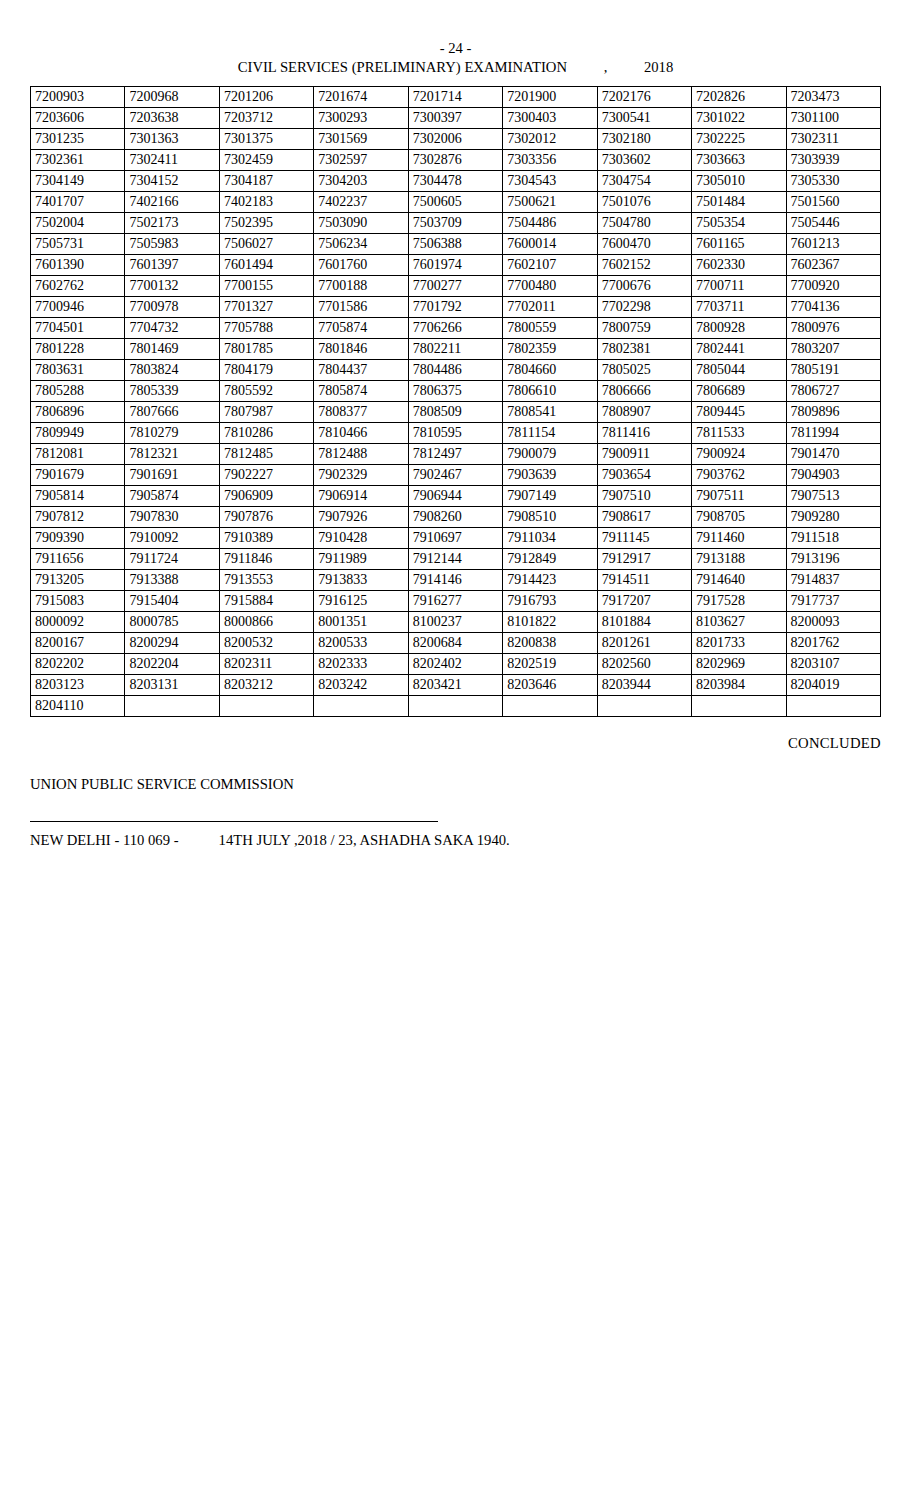- 24 -
CIVIL SERVICES (PRELIMINARY) EXAMINATION , 2018
| 7200903 | 7200968 | 7201206 | 7201674 | 7201714 | 7201900 | 7202176 | 7202826 | 7203473 |
| 7203606 | 7203638 | 7203712 | 7300293 | 7300397 | 7300403 | 7300541 | 7301022 | 7301100 |
| 7301235 | 7301363 | 7301375 | 7301569 | 7302006 | 7302012 | 7302180 | 7302225 | 7302311 |
| 7302361 | 7302411 | 7302459 | 7302597 | 7302876 | 7303356 | 7303602 | 7303663 | 7303939 |
| 7304149 | 7304152 | 7304187 | 7304203 | 7304478 | 7304543 | 7304754 | 7305010 | 7305330 |
| 7401707 | 7402166 | 7402183 | 7402237 | 7500605 | 7500621 | 7501076 | 7501484 | 7501560 |
| 7502004 | 7502173 | 7502395 | 7503090 | 7503709 | 7504486 | 7504780 | 7505354 | 7505446 |
| 7505731 | 7505983 | 7506027 | 7506234 | 7506388 | 7600014 | 7600470 | 7601165 | 7601213 |
| 7601390 | 7601397 | 7601494 | 7601760 | 7601974 | 7602107 | 7602152 | 7602330 | 7602367 |
| 7602762 | 7700132 | 7700155 | 7700188 | 7700277 | 7700480 | 7700676 | 7700711 | 7700920 |
| 7700946 | 7700978 | 7701327 | 7701586 | 7701792 | 7702011 | 7702298 | 7703711 | 7704136 |
| 7704501 | 7704732 | 7705788 | 7705874 | 7706266 | 7800559 | 7800759 | 7800928 | 7800976 |
| 7801228 | 7801469 | 7801785 | 7801846 | 7802211 | 7802359 | 7802381 | 7802441 | 7803207 |
| 7803631 | 7803824 | 7804179 | 7804437 | 7804486 | 7804660 | 7805025 | 7805044 | 7805191 |
| 7805288 | 7805339 | 7805592 | 7805874 | 7806375 | 7806610 | 7806666 | 7806689 | 7806727 |
| 7806896 | 7807666 | 7807987 | 7808377 | 7808509 | 7808541 | 7808907 | 7809445 | 7809896 |
| 7809949 | 7810279 | 7810286 | 7810466 | 7810595 | 7811154 | 7811416 | 7811533 | 7811994 |
| 7812081 | 7812321 | 7812485 | 7812488 | 7812497 | 7900079 | 7900911 | 7900924 | 7901470 |
| 7901679 | 7901691 | 7902227 | 7902329 | 7902467 | 7903639 | 7903654 | 7903762 | 7904903 |
| 7905814 | 7905874 | 7906909 | 7906914 | 7906944 | 7907149 | 7907510 | 7907511 | 7907513 |
| 7907812 | 7907830 | 7907876 | 7907926 | 7908260 | 7908510 | 7908617 | 7908705 | 7909280 |
| 7909390 | 7910092 | 7910389 | 7910428 | 7910697 | 7911034 | 7911145 | 7911460 | 7911518 |
| 7911656 | 7911724 | 7911846 | 7911989 | 7912144 | 7912849 | 7912917 | 7913188 | 7913196 |
| 7913205 | 7913388 | 7913553 | 7913833 | 7914146 | 7914423 | 7914511 | 7914640 | 7914837 |
| 7915083 | 7915404 | 7915884 | 7916125 | 7916277 | 7916793 | 7917207 | 7917528 | 7917737 |
| 8000092 | 8000785 | 8000866 | 8001351 | 8100237 | 8101822 | 8101884 | 8103627 | 8200093 |
| 8200167 | 8200294 | 8200532 | 8200533 | 8200684 | 8200838 | 8201261 | 8201733 | 8201762 |
| 8202202 | 8202204 | 8202311 | 8202333 | 8202402 | 8202519 | 8202560 | 8202969 | 8203107 |
| 8203123 | 8203131 | 8203212 | 8203242 | 8203421 | 8203646 | 8203944 | 8203984 | 8204019 |
| 8204110 | | | | | | | | |
CONCLUDED
UNION PUBLIC SERVICE COMMISSION
NEW DELHI - 110 069 - 14TH JULY ,2018 / 23, ASHADHA SAKA 1940.